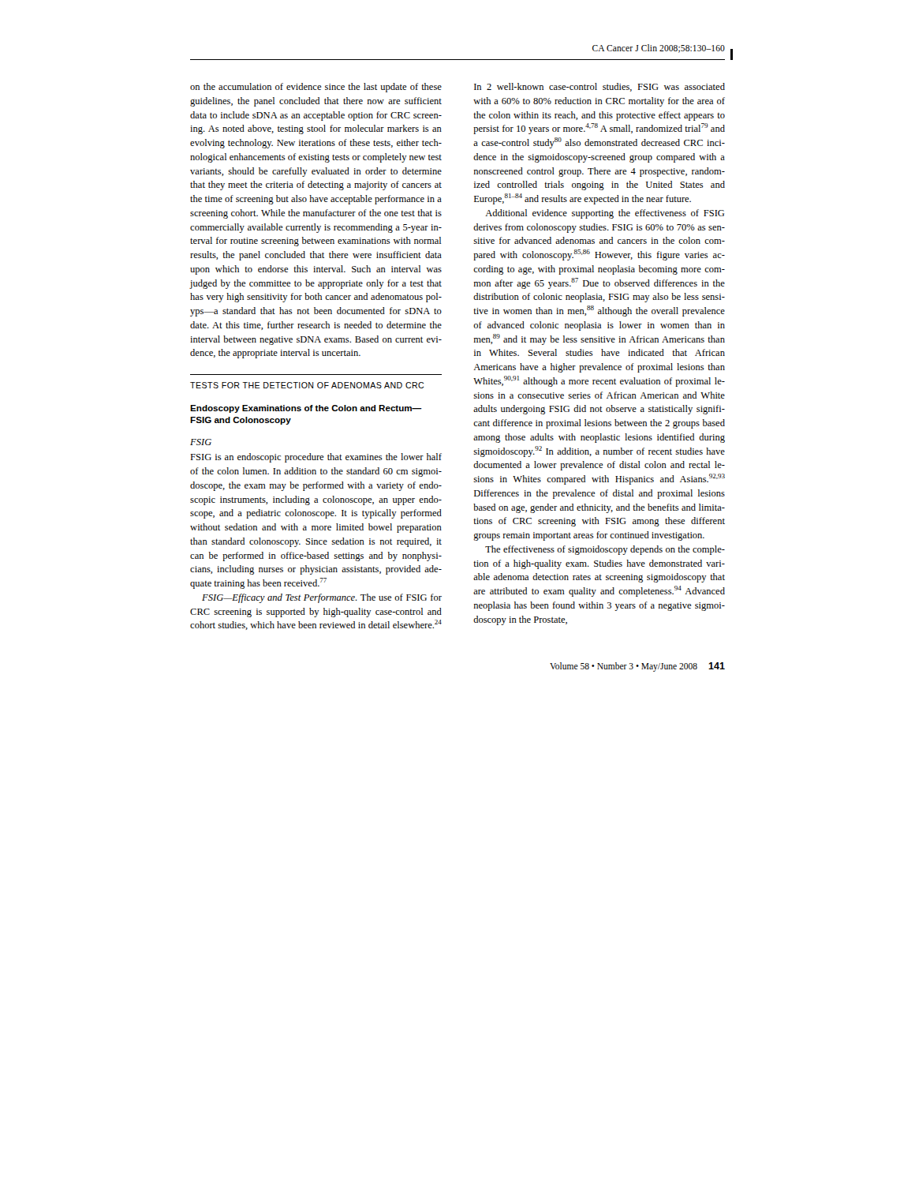CA Cancer J Clin 2008;58:130–160
on the accumulation of evidence since the last update of these guidelines, the panel concluded that there now are sufficient data to include sDNA as an acceptable option for CRC screening. As noted above, testing stool for molecular markers is an evolving technology. New iterations of these tests, either technological enhancements of existing tests or completely new test variants, should be carefully evaluated in order to determine that they meet the criteria of detecting a majority of cancers at the time of screening but also have acceptable performance in a screening cohort. While the manufacturer of the one test that is commercially available currently is recommending a 5-year interval for routine screening between examinations with normal results, the panel concluded that there were insufficient data upon which to endorse this interval. Such an interval was judged by the committee to be appropriate only for a test that has very high sensitivity for both cancer and adenomatous polyps—a standard that has not been documented for sDNA to date. At this time, further research is needed to determine the interval between negative sDNA exams. Based on current evidence, the appropriate interval is uncertain.
Tests for the Detection of Adenomas and CRC
Endoscopy Examinations of the Colon and Rectum—FSIG and Colonoscopy
FSIG
FSIG is an endoscopic procedure that examines the lower half of the colon lumen. In addition to the standard 60 cm sigmoidoscope, the exam may be performed with a variety of endoscopic instruments, including a colonoscope, an upper endoscope, and a pediatric colonoscope. It is typically performed without sedation and with a more limited bowel preparation than standard colonoscopy. Since sedation is not required, it can be performed in office-based settings and by nonphysicians, including nurses or physician assistants, provided adequate training has been received.77
FSIG—Efficacy and Test Performance. The use of FSIG for CRC screening is supported by high-quality case-control and cohort studies, which have been reviewed in detail elsewhere.24 In 2 well-known case-control studies, FSIG was associated with a 60% to 80% reduction in CRC mortality for the area of the colon within its reach, and this protective effect appears to persist for 10 years or more.4,78 A small, randomized trial79 and a case-control study80 also demonstrated decreased CRC incidence in the sigmoidoscopy-screened group compared with a nonscreened control group. There are 4 prospective, randomized controlled trials ongoing in the United States and Europe,81–84 and results are expected in the near future.
Additional evidence supporting the effectiveness of FSIG derives from colonoscopy studies. FSIG is 60% to 70% as sensitive for advanced adenomas and cancers in the colon compared with colonoscopy.85,86 However, this figure varies according to age, with proximal neoplasia becoming more common after age 65 years.87 Due to observed differences in the distribution of colonic neoplasia, FSIG may also be less sensitive in women than in men,88 although the overall prevalence of advanced colonic neoplasia is lower in women than in men,89 and it may be less sensitive in African Americans than in Whites. Several studies have indicated that African Americans have a higher prevalence of proximal lesions than Whites,90,91 although a more recent evaluation of proximal lesions in a consecutive series of African American and White adults undergoing FSIG did not observe a statistically significant difference in proximal lesions between the 2 groups based among those adults with neoplastic lesions identified during sigmoidoscopy.92 In addition, a number of recent studies have documented a lower prevalence of distal colon and rectal lesions in Whites compared with Hispanics and Asians.92,93 Differences in the prevalence of distal and proximal lesions based on age, gender and ethnicity, and the benefits and limitations of CRC screening with FSIG among these different groups remain important areas for continued investigation.
The effectiveness of sigmoidoscopy depends on the completion of a high-quality exam. Studies have demonstrated variable adenoma detection rates at screening sigmoidoscopy that are attributed to exam quality and completeness.94 Advanced neoplasia has been found within 3 years of a negative sigmoidoscopy in the Prostate,
Volume 58 • Number 3 • May/June 2008141